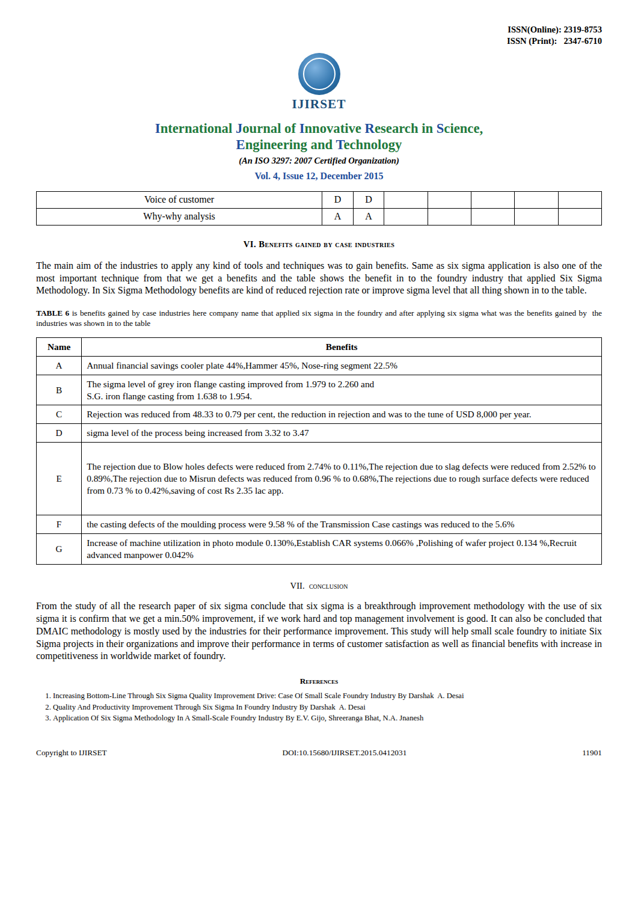ISSN(Online): 2319-8753
ISSN (Print): 2347-6710
IJIRSET
International Journal of Innovative Research in Science,
Engineering and Technology
(An ISO 3297: 2007 Certified Organization)
Vol. 4, Issue 12, December 2015
| Voice of customer | D | D | | | | | |
| Why-why analysis | A | A | | | | | |
VI. Benefits gained by case industries
The main aim of the industries to apply any kind of tools and techniques was to gain benefits. Same as six sigma application is also one of the most important technique from that we get a benefits and the table shows the benefit in to the foundry industry that applied Six Sigma Methodology. In Six Sigma Methodology benefits are kind of reduced rejection rate or improve sigma level that all thing shown in to the table.
TABLE 6 is benefits gained by case industries here company name that applied six sigma in the foundry and after applying six sigma what was the benefits gained by the industries was shown in to the table
| Name | Benefits |
| --- | --- |
| A | Annual financial savings cooler plate 44%,Hammer 45%, Nose-ring segment 22.5% |
| B | The sigma level of grey iron flange casting improved from 1.979 to 2.260 and S.G. iron flange casting from 1.638 to 1.954. |
| C | Rejection was reduced from 48.33 to 0.79 per cent, the reduction in rejection and was to the tune of USD 8,000 per year. |
| D | sigma level of the process being increased from 3.32 to 3.47 |
| E | The rejection due to Blow holes defects were reduced from 2.74% to 0.11%,The rejection due to slag defects were reduced from 2.52% to 0.89%,The rejection due to Misrun defects was reduced from 0.96 % to 0.68%,The rejections due to rough surface defects were reduced from 0.73 % to 0.42%,saving of cost Rs 2.35 lac app. |
| F | the casting defects of the moulding process were 9.58 % of the Transmission Case castings was reduced to the 5.6% |
| G | Increase of machine utilization in photo module 0.130%,Establish CAR systems 0.066% ,Polishing of wafer project 0.134 %,Recruit advanced manpower 0.042% |
VII. conclusion
From the study of all the research paper of six sigma conclude that six sigma is a breakthrough improvement methodology with the use of six sigma it is confirm that we get a min.50% improvement, if we work hard and top management involvement is good. It can also be concluded that DMAIC methodology is mostly used by the industries for their performance improvement. This study will help small scale foundry to initiate Six Sigma projects in their organizations and improve their performance in terms of customer satisfaction as well as financial benefits with increase in competitiveness in worldwide market of foundry.
References
Increasing Bottom-Line Through Six Sigma Quality Improvement Drive: Case Of Small Scale Foundry Industry By Darshak A. Desai
Quality And Productivity Improvement Through Six Sigma In Foundry Industry By Darshak A. Desai
Application Of Six Sigma Methodology In A Small-Scale Foundry Industry By E.V. Gijo, Shreeranga Bhat, N.A. Jnanesh
Copyright to IJIRSET
DOI:10.15680/IJIRSET.2015.0412031
11901